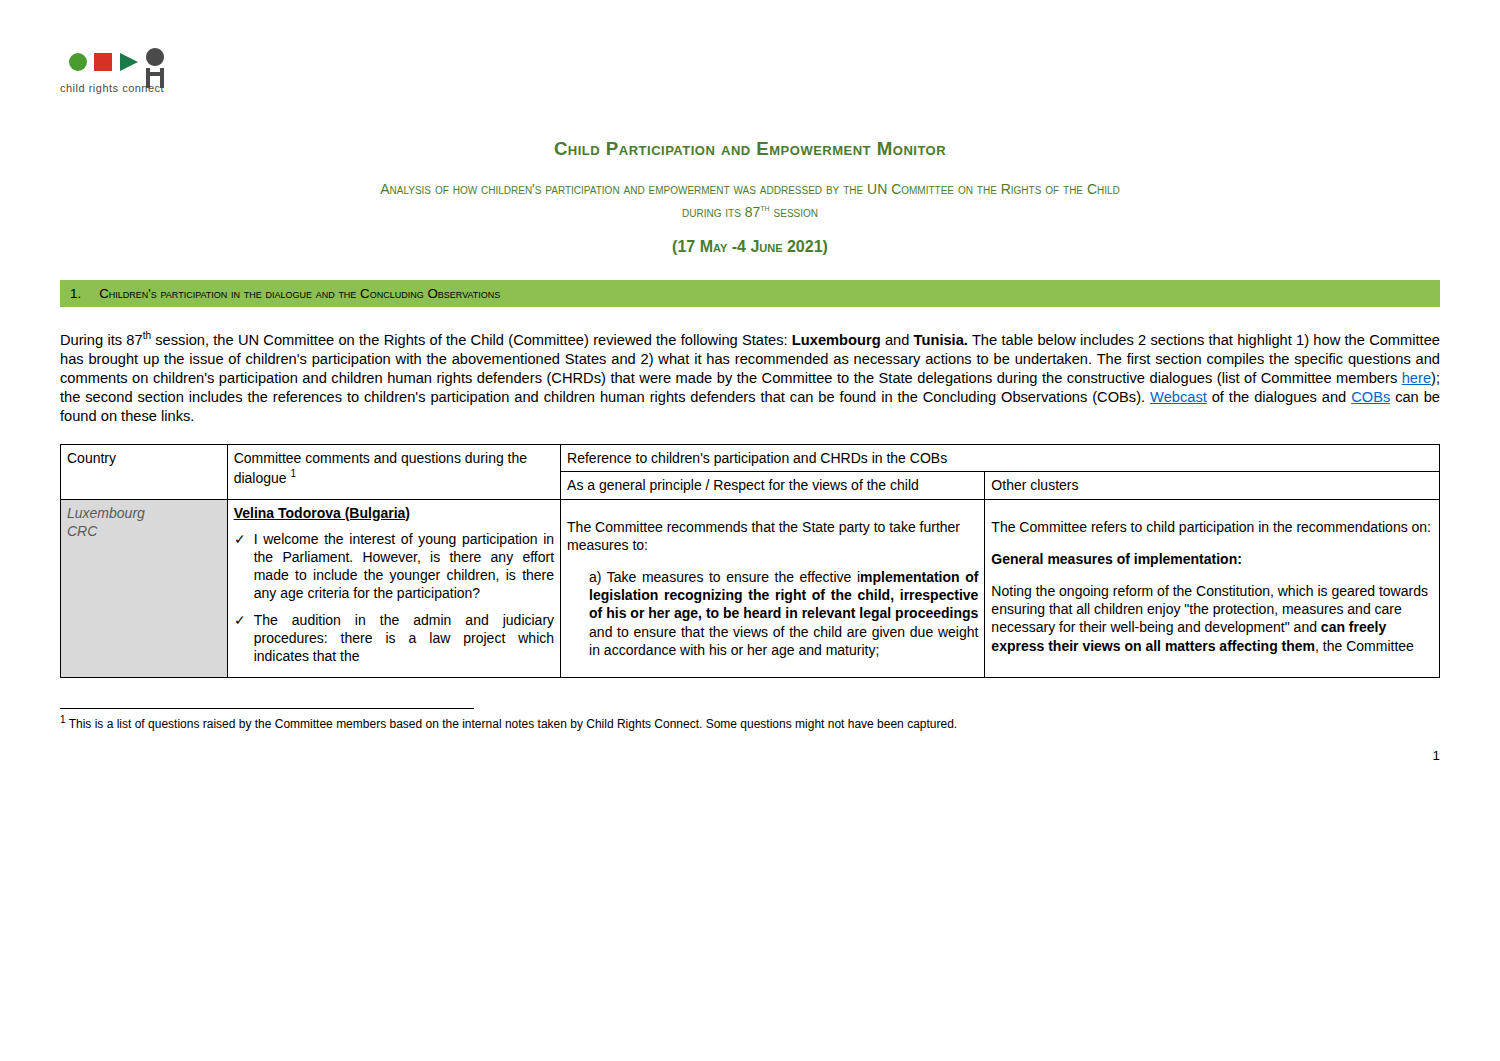child rights connect
Child Participation and Empowerment Monitor
Analysis of how children's participation and empowerment was addressed by the UN Committee on the Rights of the Child
during its 87th session
(17 May -4 June 2021)
1. Children's participation in the dialogue and the Concluding Observations
During its 87th session, the UN Committee on the Rights of the Child (Committee) reviewed the following States: Luxembourg and Tunisia. The table below includes 2 sections that highlight 1) how the Committee has brought up the issue of children's participation with the abovementioned States and 2) what it has recommended as necessary actions to be undertaken. The first section compiles the specific questions and comments on children's participation and children human rights defenders (CHRDs) that were made by the Committee to the State delegations during the constructive dialogues (list of Committee members here); the second section includes the references to children's participation and children human rights defenders that can be found in the Concluding Observations (COBs). Webcast of the dialogues and COBs can be found on these links.
| Country | Committee comments and questions during the dialogue 1 | Reference to children's participation and CHRDs in the COBs |
| --- | --- | --- |
| As a general principle / Respect for the views of the child | Other clusters |
| Luxembourg CRC | Velina Todorova (Bulgaria) I welcome the interest of young participation in the Parliament. However, is there any effort made to include the younger children, is there any age criteria for the participation? The audition in the admin and judiciary procedures: there is a law project which indicates that the | The Committee recommends that the State party to take further measures to: a) Take measures to ensure the effective i mplementation of legislation recognizing the right of the child, irrespective of his or her age, to be heard in relevant legal proceedings and to ensure that the views of the child are given due weight in accordance with his or her age and maturity; | The Committee refers to child participation in the recommendations on: General measures of implementation: Noting the ongoing reform of the Constitution, which is geared towards ensuring that all children enjoy "the protection, measures and care necessary for their well-being and development" and can freely express their views on all matters affecting them , the Committee |
1 This is a list of questions raised by the Committee members based on the internal notes taken by Child Rights Connect. Some questions might not have been captured.
1